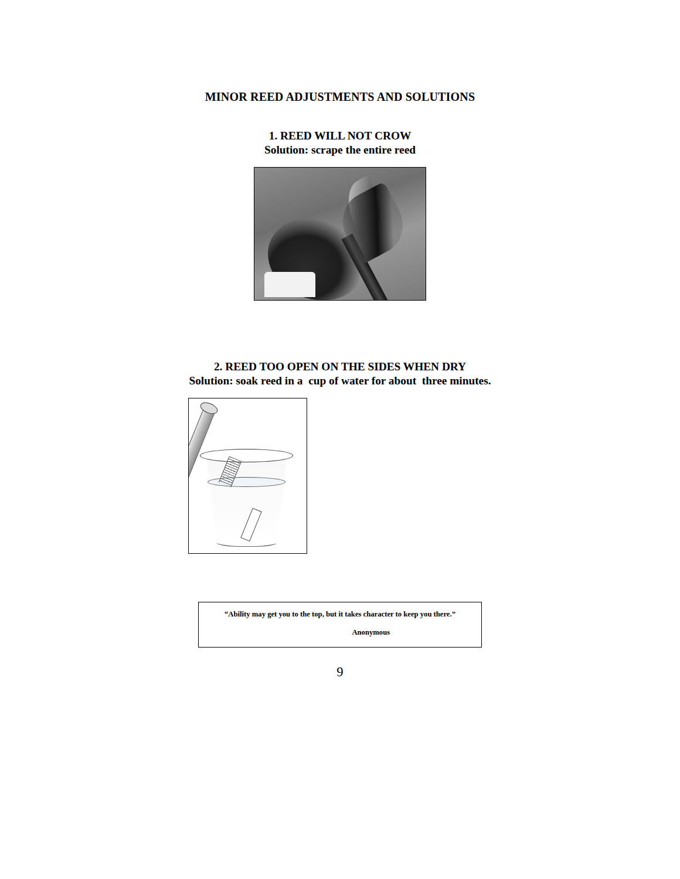MINOR REED ADJUSTMENTS AND SOLUTIONS
1. REED WILL NOT CROW
Solution: scrape the entire reed
2. REED TOO OPEN ON THE SIDES WHEN DRY
Solution: soak reed in a cup of water for about three minutes.
“Ability may get you to the top, but it takes character to keep you there.”
Anonymous
9